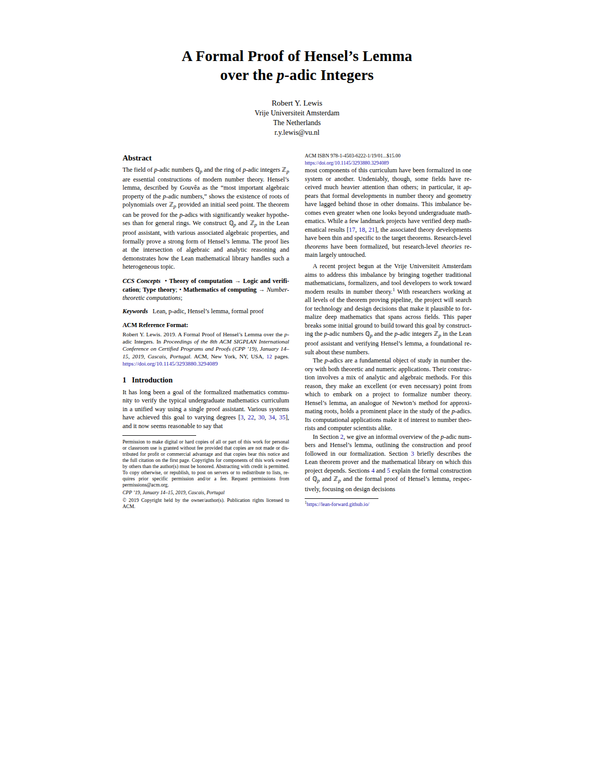A Formal Proof of Hensel’s Lemma
over the p-adic Integers
Robert Y. Lewis
Vrije Universiteit Amsterdam
The Netherlands
r.y.lewis@vu.nl
Abstract
The field of p-adic numbers ℚp and the ring of p-adic integers ℤp are essential constructions of modern number theory. Hensel’s lemma, described by Gouvêa as the “most important algebraic property of the p-adic numbers,” shows the existence of roots of polynomials over ℤp provided an initial seed point. The theorem can be proved for the p-adics with significantly weaker hypotheses than for general rings. We construct ℚp and ℤp in the Lean proof assistant, with various associated algebraic properties, and formally prove a strong form of Hensel’s lemma. The proof lies at the intersection of algebraic and analytic reasoning and demonstrates how the Lean mathematical library handles such a heterogeneous topic.
CCS Concepts • Theory of computation → Logic and verification; Type theory; • Mathematics of computing → Number-theoretic computations;
Keywords Lean, p-adic, Hensel’s lemma, formal proof
ACM Reference Format: Robert Y. Lewis. 2019. A Formal Proof of Hensel’s Lemma over the p-adic Integers. In Proceedings of the 8th ACM SIGPLAN International Conference on Certified Programs and Proofs (CPP ’19), January 14–15, 2019, Cascais, Portugal. ACM, New York, NY, USA, 12 pages. https://doi.org/10.1145/3293880.3294089
1 Introduction
It has long been a goal of the formalized mathematics community to verify the typical undergraduate mathematics curriculum in a unified way using a single proof assistant. Various systems have achieved this goal to varying degrees [3, 22, 30, 34, 35], and it now seems reasonable to say that
Permission to make digital or hard copies of all or part of this work for personal or classroom use is granted without fee provided that copies are not made or distributed for profit or commercial advantage and that copies bear this notice and the full citation on the first page. Copyrights for components of this work owned by others than the author(s) must be honored. Abstracting with credit is permitted. To copy otherwise, or republish, to post on servers or to redistribute to lists, requires prior specific permission and/or a fee. Request permissions from permissions@acm.org.
CPP ’19, January 14–15, 2019, Cascais, Portugal
© 2019 Copyright held by the owner/author(s). Publication rights licensed to ACM.
ACM ISBN 978-1-4503-6222-1/19/01...$15.00
https://doi.org/10.1145/3293880.3294089
most components of this curriculum have been formalized in one system or another. Undeniably, though, some fields have received much heavier attention than others; in particular, it appears that formal developments in number theory and geometry have lagged behind those in other domains. This imbalance becomes even greater when one looks beyond undergraduate mathematics. While a few landmark projects have verified deep mathematical results [17, 18, 21], the associated theory developments have been thin and specific to the target theorems. Research-level theorems have been formalized, but research-level theories remain largely untouched.
A recent project begun at the Vrije Universiteit Amsterdam aims to address this imbalance by bringing together traditional mathematicians, formalizers, and tool developers to work toward modern results in number theory.1 With researchers working at all levels of the theorem proving pipeline, the project will search for technology and design decisions that make it plausible to formalize deep mathematics that spans across fields. This paper breaks some initial ground to build toward this goal by constructing the p-adic numbers ℚp and the p-adic integers ℤp in the Lean proof assistant and verifying Hensel’s lemma, a foundational result about these numbers.
The p-adics are a fundamental object of study in number theory with both theoretic and numeric applications. Their construction involves a mix of analytic and algebraic methods. For this reason, they make an excellent (or even necessary) point from which to embark on a project to formalize number theory. Hensel’s lemma, an analogue of Newton’s method for approximating roots, holds a prominent place in the study of the p-adics. Its computational applications make it of interest to number theorists and computer scientists alike.
In Section 2, we give an informal overview of the p-adic numbers and Hensel’s lemma, outlining the construction and proof followed in our formalization. Section 3 briefly describes the Lean theorem prover and the mathematical library on which this project depends. Sections 4 and 5 explain the formal construction of ℚp and ℤp and the formal proof of Hensel’s lemma, respectively, focusing on design decisions
1https://lean-forward.github.io/